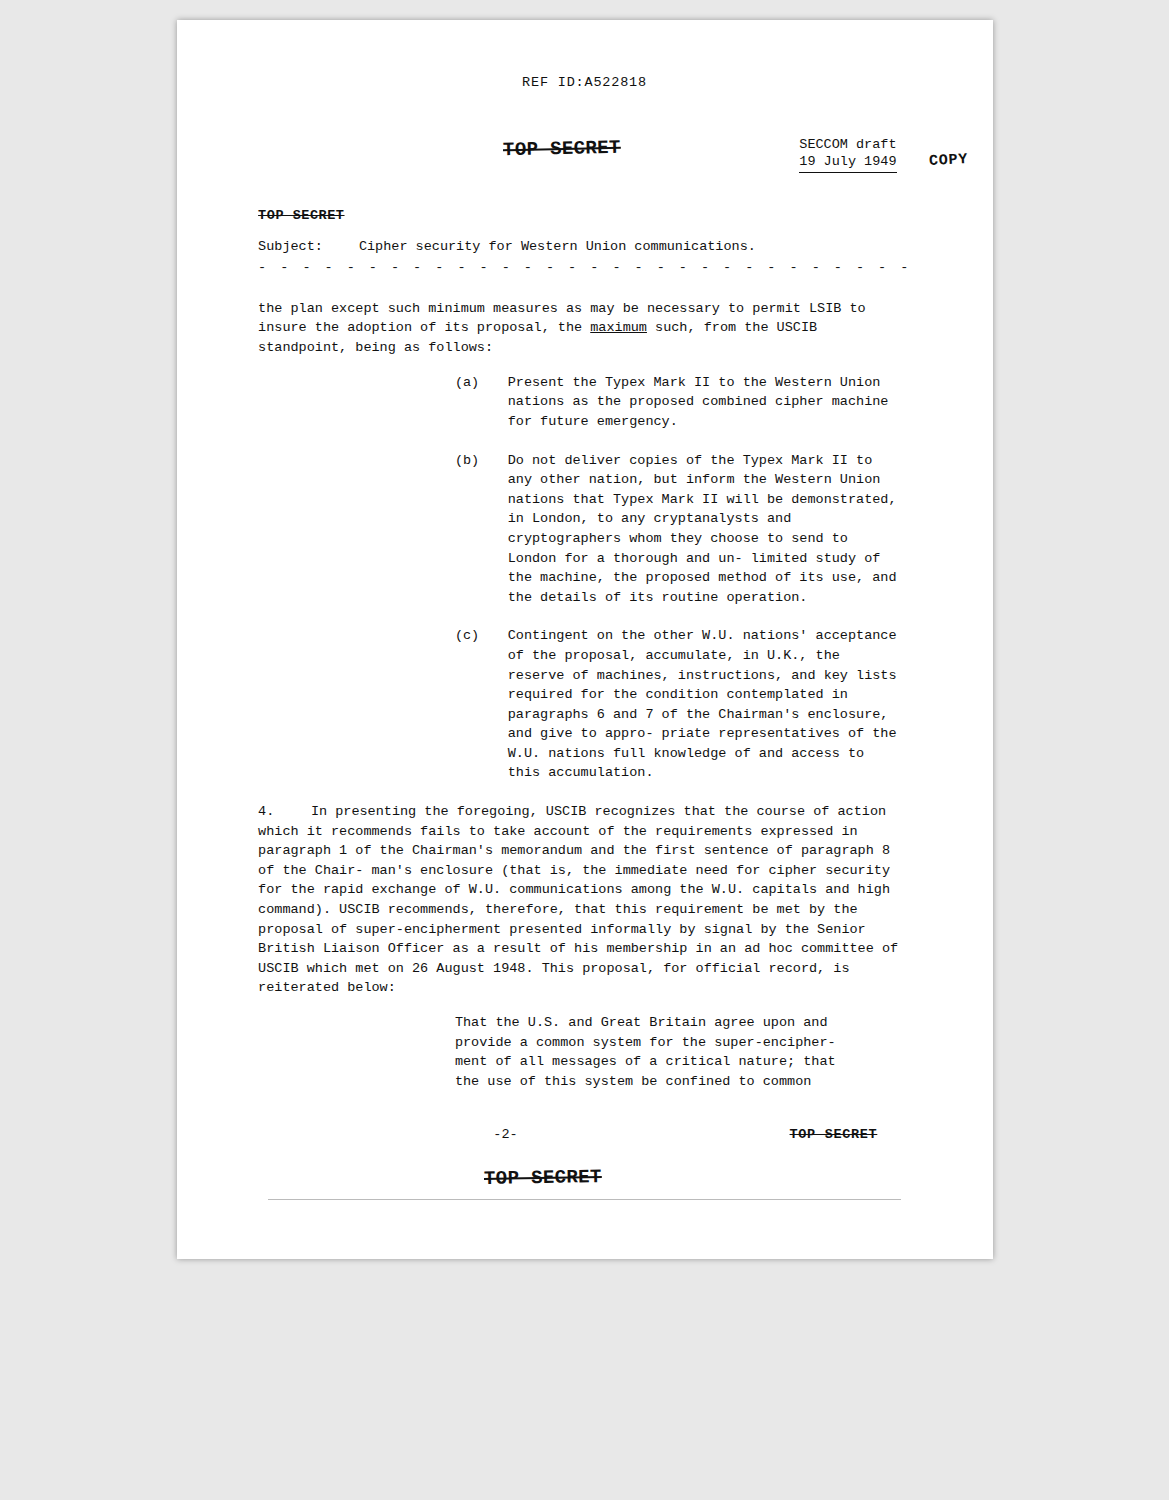REF ID:A522818
TOP SECRET
SECCOM draft
19 July 1949
TOP SECRET
COPY
Subject: Cipher security for Western Union communications.
- - - - - - - - - - - - - - - - - - - - - - - - - - - - - - - - - - - - -
the plan except such minimum measures as may be necessary to permit LSIB to insure the adoption of its proposal, the maximum such, from the USCIB standpoint, being as follows:
(a) Present the Typex Mark II to the Western Union nations as the proposed combined cipher machine for future emergency.
(b) Do not deliver copies of the Typex Mark II to any other nation, but inform the Western Union nations that Typex Mark II will be demonstrated, in London, to any cryptanalysts and cryptographers whom they choose to send to London for a thorough and un- limited study of the machine, the proposed method of its use, and the details of its routine operation.
(c) Contingent on the other W.U. nations' acceptance of the proposal, accumulate, in U.K., the reserve of machines, instructions, and key lists required for the condition contemplated in paragraphs 6 and 7 of the Chairman's enclosure, and give to appro- priate representatives of the W.U. nations full knowledge of and access to this accumulation.
4. In presenting the foregoing, USCIB recognizes that the course of action which it recommends fails to take account of the requirements expressed in paragraph 1 of the Chairman's memorandum and the first sentence of paragraph 8 of the Chair- man's enclosure (that is, the immediate need for cipher security for the rapid exchange of W.U. communications among the W.U. capitals and high command). USCIB recommends, therefore, that this requirement be met by the proposal of super-encipherment presented informally by signal by the Senior British Liaison Officer as a result of his membership in an ad hoc committee of USCIB which met on 26 August 1948. This proposal, for official record, is reiterated below:
That the U.S. and Great Britain agree upon and provide a common system for the super-encipher- ment of all messages of a critical nature; that the use of this system be confined to common
-2-
TOP SECRET
TOP SECRET